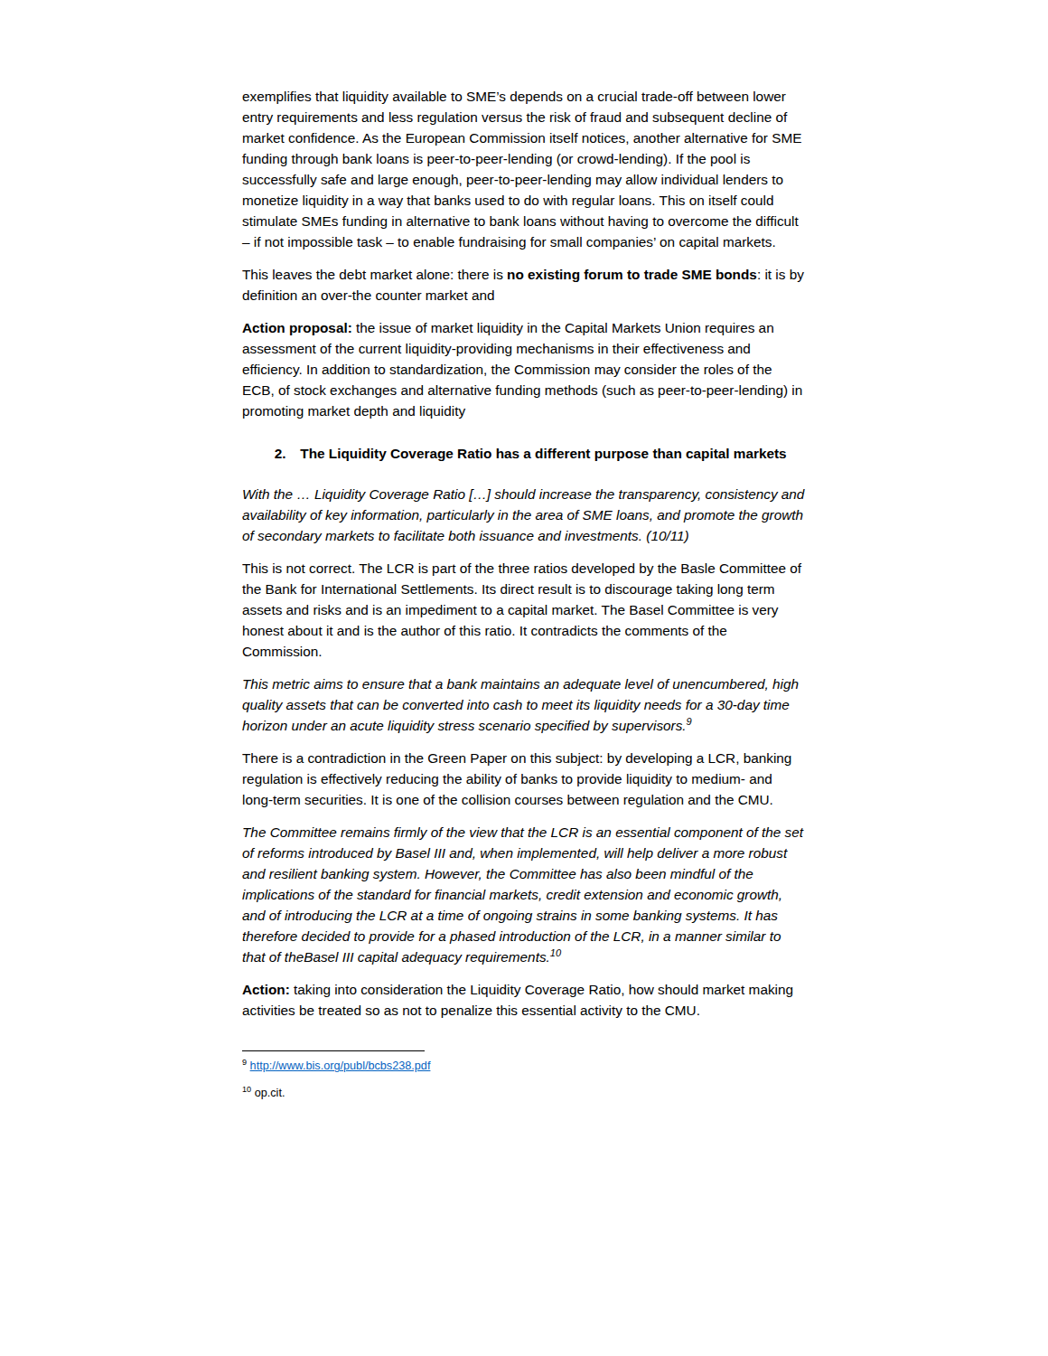exemplifies that liquidity available to SME’s depends on a crucial trade-off between lower entry requirements and less regulation versus the risk of fraud and subsequent decline of market confidence. As the European Commission itself notices, another alternative for SME funding through bank loans is peer-to-peer-lending (or crowd-lending). If the pool is successfully safe and large enough, peer-to-peer-lending may allow individual lenders to monetize liquidity in a way that banks used to do with regular loans. This on itself could stimulate SMEs funding in alternative to bank loans without having to overcome the difficult – if not impossible task – to enable fundraising for small companies’ on capital markets.
This leaves the debt market alone: there is no existing forum to trade SME bonds: it is by definition an over-the counter market and
Action proposal: the issue of market liquidity in the Capital Markets Union requires an assessment of the current liquidity-providing mechanisms in their effectiveness and efficiency. In addition to standardization, the Commission may consider the roles of the ECB, of stock exchanges and alternative funding methods (such as peer-to-peer-lending) in promoting market depth and liquidity
The Liquidity Coverage Ratio has a different purpose than capital markets
With the … Liquidity Coverage Ratio […] should increase the transparency, consistency and availability of key information, particularly in the area of SME loans, and promote the growth of secondary markets to facilitate both issuance and investments. (10/11)
This is not correct. The LCR is part of the three ratios developed by the Basle Committee of the Bank for International Settlements. Its direct result is to discourage taking long term assets and risks and is an impediment to a capital market. The Basel Committee is very honest about it and is the author of this ratio. It contradicts the comments of the Commission.
This metric aims to ensure that a bank maintains an adequate level of unencumbered, high quality assets that can be converted into cash to meet its liquidity needs for a 30-day time horizon under an acute liquidity stress scenario specified by supervisors.9
There is a contradiction in the Green Paper on this subject: by developing a LCR, banking regulation is effectively reducing the ability of banks to provide liquidity to medium- and long-term securities. It is one of the collision courses between regulation and the CMU.
The Committee remains firmly of the view that the LCR is an essential component of the set of reforms introduced by Basel III and, when implemented, will help deliver a more robust and resilient banking system. However, the Committee has also been mindful of the implications of the standard for financial markets, credit extension and economic growth, and of introducing the LCR at a time of ongoing strains in some banking systems. It has therefore decided to provide for a phased introduction of the LCR, in a manner similar to that of theBasel III capital adequacy requirements.10
Action: taking into consideration the Liquidity Coverage Ratio, how should market making activities be treated so as not to penalize this essential activity to the CMU.
9 http://www.bis.org/publ/bcbs238.pdf
10 op.cit.